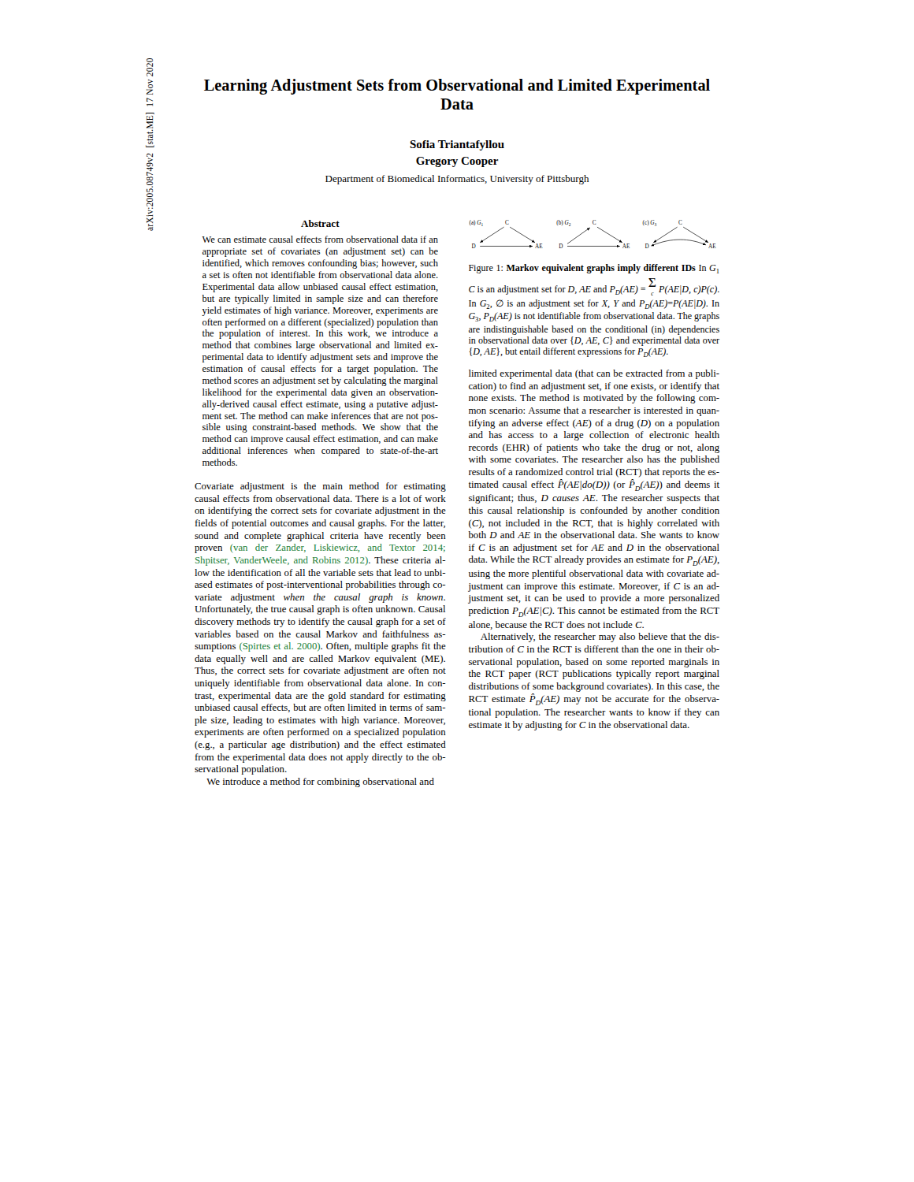arXiv:2005.08749v2 [stat.ME] 17 Nov 2020
Learning Adjustment Sets from Observational and Limited Experimental Data
Sofia Triantafyllou
Gregory Cooper
Department of Biomedical Informatics, University of Pittsburgh
Abstract
We can estimate causal effects from observational data if an appropriate set of covariates (an adjustment set) can be identified, which removes confounding bias; however, such a set is often not identifiable from observational data alone. Experimental data allow unbiased causal effect estimation, but are typically limited in sample size and can therefore yield estimates of high variance. Moreover, experiments are often performed on a different (specialized) population than the population of interest. In this work, we introduce a method that combines large observational and limited experimental data to identify adjustment sets and improve the estimation of causal effects for a target population. The method scores an adjustment set by calculating the marginal likelihood for the experimental data given an observationally-derived causal effect estimate, using a putative adjustment set. The method can make inferences that are not possible using constraint-based methods. We show that the method can improve causal effect estimation, and can make additional inferences when compared to state-of-the-art methods.
Covariate adjustment is the main method for estimating causal effects from observational data. There is a lot of work on identifying the correct sets for covariate adjustment in the fields of potential outcomes and causal graphs. For the latter, sound and complete graphical criteria have recently been proven (van der Zander, Liskiewicz, and Textor 2014; Shpitser, VanderWeele, and Robins 2012). These criteria allow the identification of all the variable sets that lead to unbiased estimates of post-interventional probabilities through covariate adjustment when the causal graph is known. Unfortunately, the true causal graph is often unknown. Causal discovery methods try to identify the causal graph for a set of variables based on the causal Markov and faithfulness assumptions (Spirtes et al. 2000). Often, multiple graphs fit the data equally well and are called Markov equivalent (ME). Thus, the correct sets for covariate adjustment are often not uniquely identifiable from observational data alone. In contrast, experimental data are the gold standard for estimating unbiased causal effects, but are often limited in terms of sample size, leading to estimates with high variance. Moreover, experiments are often performed on a specialized population (e.g., a particular age distribution) and the effect estimated from the experimental data does not apply directly to the observational population.
We introduce a method for combining observational and
(a) G1 C D AE (b) G2 C D AE (c) G3 C D AE
Figure 1: Markov equivalent graphs imply different IDs In G1 C is an adjustment set for D, AE and PD(AE) = Σ
c P(AE|D, c)P(c). In G2, ∅ is an adjustment set for X, Y and PD(AE)=P(AE|D). In G3, PD(AE) is not identifiable from observational data. The graphs are indistinguishable based on the conditional (in) dependencies in observational data over {D, AE, C} and experimental data over {D, AE}, but entail different expressions for PD(AE).
limited experimental data (that can be extracted from a publication) to find an adjustment set, if one exists, or identify that none exists. The method is motivated by the following common scenario: Assume that a researcher is interested in quantifying an adverse effect (AE) of a drug (D) on a population and has access to a large collection of electronic health records (EHR) of patients who take the drug or not, along with some covariates. The researcher also has the published results of a randomized control trial (RCT) that reports the estimated causal effect P̂(AE|do(D)) (or P̂D(AE)) and deems it significant; thus, D causes AE. The researcher suspects that this causal relationship is confounded by another condition (C), not included in the RCT, that is highly correlated with both D and AE in the observational data. She wants to know if C is an adjustment set for AE and D in the observational data. While the RCT already provides an estimate for PD(AE), using the more plentiful observational data with covariate adjustment can improve this estimate. Moreover, if C is an adjustment set, it can be used to provide a more personalized prediction PD(AE|C). This cannot be estimated from the RCT alone, because the RCT does not include C.
Alternatively, the researcher may also believe that the distribution of C in the RCT is different than the one in their observational population, based on some reported marginals in the RCT paper (RCT publications typically report marginal distributions of some background covariates). In this case, the RCT estimate P̂D(AE) may not be accurate for the observational population. The researcher wants to know if they can estimate it by adjusting for C in the observational data.